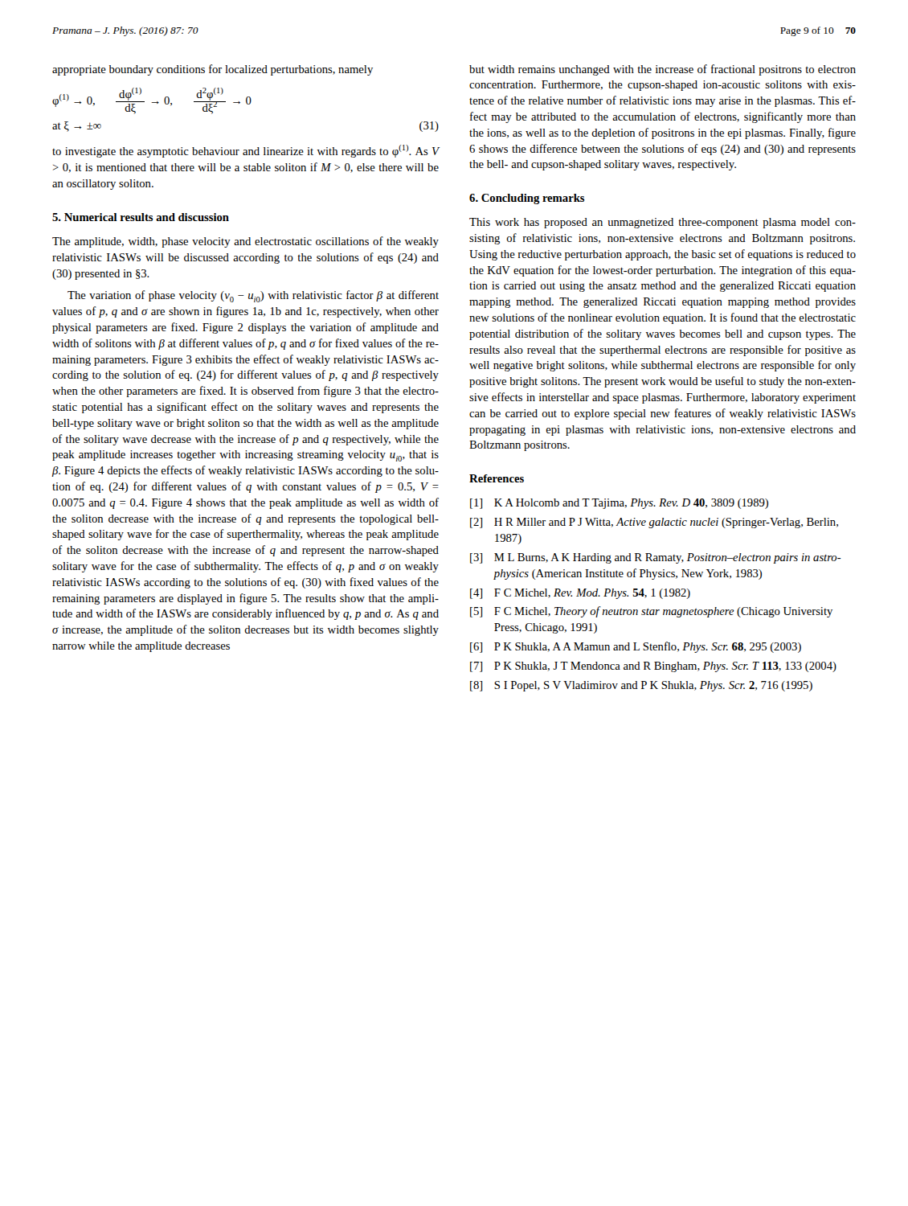Pramana – J. Phys. (2016) 87: 70
Page 9 of 10 70
appropriate boundary conditions for localized perturbations, namely
φ(1) → 0, dφ(1) dξ → 0, d2φ(1) dξ2 → 0
at ξ → ±∞
(31)
to investigate the asymptotic behaviour and linearize it with regards to φ(1). As V > 0, it is mentioned that there will be a stable soliton if M > 0, else there will be an oscillatory soliton.
5. Numerical results and discussion
The amplitude, width, phase velocity and electrostatic oscillations of the weakly relativistic IASWs will be discussed according to the solutions of eqs (24) and (30) presented in §3.
The variation of phase velocity (v0 − ui0) with relativistic factor β at different values of p, q and σ are shown in figures 1a, 1b and 1c, respectively, when other physical parameters are fixed. Figure 2 displays the variation of amplitude and width of solitons with β at different values of p, q and σ for fixed values of the remaining parameters. Figure 3 exhibits the effect of weakly relativistic IASWs according to the solution of eq. (24) for different values of p, q and β respectively when the other parameters are fixed. It is observed from figure 3 that the electrostatic potential has a significant effect on the solitary waves and represents the bell-type solitary wave or bright soliton so that the width as well as the amplitude of the solitary wave decrease with the increase of p and q respectively, while the peak amplitude increases together with increasing streaming velocity ui0, that is β. Figure 4 depicts the effects of weakly relativistic IASWs according to the solution of eq. (24) for different values of q with constant values of p = 0.5, V = 0.0075 and q = 0.4. Figure 4 shows that the peak amplitude as well as width of the soliton decrease with the increase of q and represents the topological bell-shaped solitary wave for the case of superthermality, whereas the peak amplitude of the soliton decrease with the increase of q and represent the narrow-shaped solitary wave for the case of subthermality. The effects of q, p and σ on weakly relativistic IASWs according to the solutions of eq. (30) with fixed values of the remaining parameters are displayed in figure 5. The results show that the amplitude and width of the IASWs are considerably influenced by q, p and σ. As q and σ increase, the amplitude of the soliton decreases but its width becomes slightly narrow while the amplitude decreases
but width remains unchanged with the increase of fractional positrons to electron concentration. Furthermore, the cupson-shaped ion-acoustic solitons with existence of the relative number of relativistic ions may arise in the plasmas. This effect may be attributed to the accumulation of electrons, significantly more than the ions, as well as to the depletion of positrons in the epi plasmas. Finally, figure 6 shows the difference between the solutions of eqs (24) and (30) and represents the bell- and cupson-shaped solitary waves, respectively.
6. Concluding remarks
This work has proposed an unmagnetized three-component plasma model consisting of relativistic ions, non-extensive electrons and Boltzmann positrons. Using the reductive perturbation approach, the basic set of equations is reduced to the KdV equation for the lowest-order perturbation. The integration of this equation is carried out using the ansatz method and the generalized Riccati equation mapping method. The generalized Riccati equation mapping method provides new solutions of the nonlinear evolution equation. It is found that the electrostatic potential distribution of the solitary waves becomes bell and cupson types. The results also reveal that the superthermal electrons are responsible for positive as well negative bright solitons, while subthermal electrons are responsible for only positive bright solitons. The present work would be useful to study the non-extensive effects in interstellar and space plasmas. Furthermore, laboratory experiment can be carried out to explore special new features of weakly relativistic IASWs propagating in epi plasmas with relativistic ions, non-extensive electrons and Boltzmann positrons.
References
K A Holcomb and T Tajima, Phys. Rev. D 40, 3809 (1989)
H R Miller and P J Witta, Active galactic nuclei (Springer-Verlag, Berlin, 1987)
M L Burns, A K Harding and R Ramaty, Positron–electron pairs in astrophysics (American Institute of Physics, New York, 1983)
F C Michel, Rev. Mod. Phys. 54, 1 (1982)
F C Michel, Theory of neutron star magnetosphere (Chicago University Press, Chicago, 1991)
P K Shukla, A A Mamun and L Stenflo, Phys. Scr. 68, 295 (2003)
P K Shukla, J T Mendonca and R Bingham, Phys. Scr. T 113, 133 (2004)
S I Popel, S V Vladimirov and P K Shukla, Phys. Scr. 2, 716 (1995)